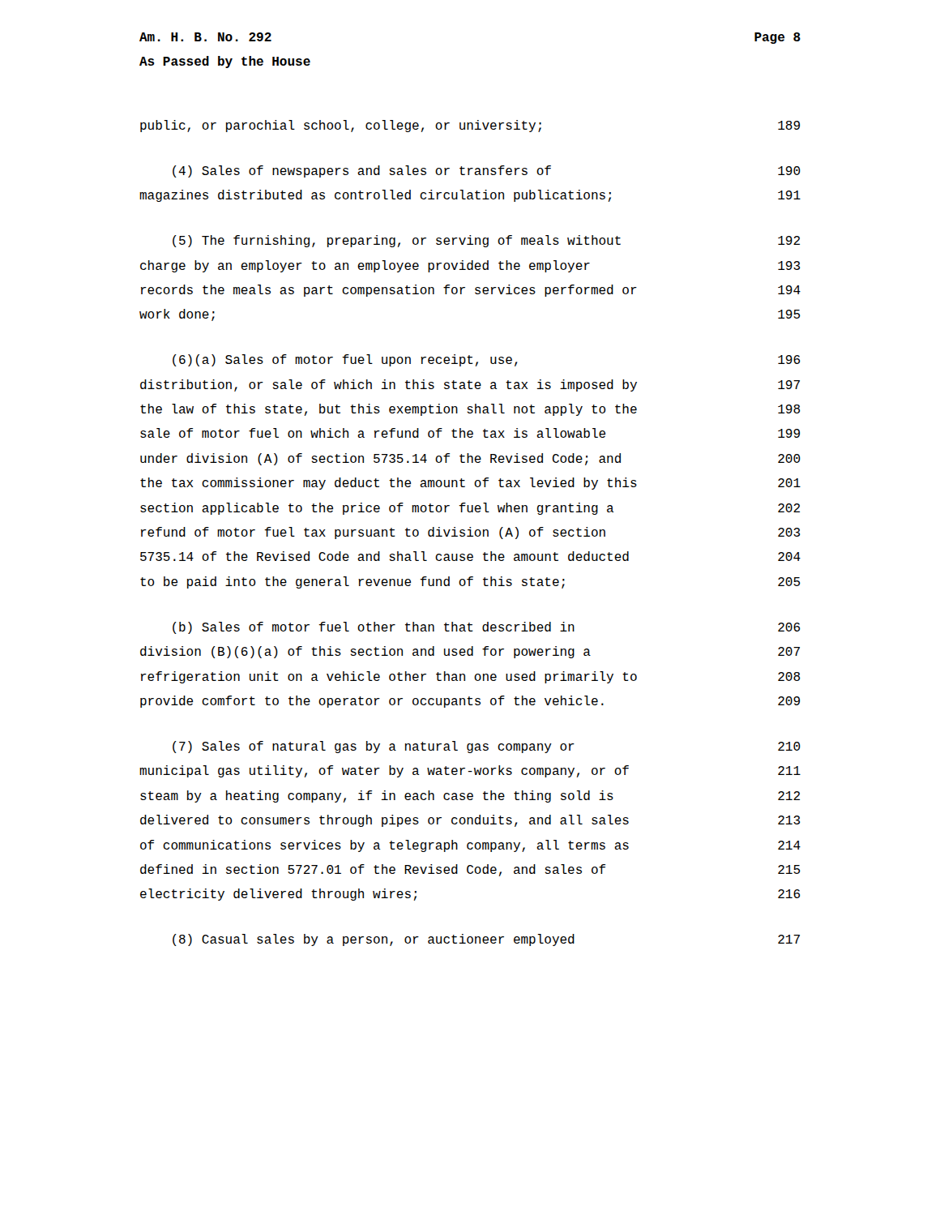Am. H. B. No. 292 As Passed by the House
Page 8
public, or parochial school, college, or university; 189
(4) Sales of newspapers and sales or transfers of 190 magazines distributed as controlled circulation publications; 191
(5) The furnishing, preparing, or serving of meals without 192 charge by an employer to an employee provided the employer 193 records the meals as part compensation for services performed or 194 work done; 195
(6)(a) Sales of motor fuel upon receipt, use, 196 distribution, or sale of which in this state a tax is imposed by 197 the law of this state, but this exemption shall not apply to the 198 sale of motor fuel on which a refund of the tax is allowable 199 under division (A) of section 5735.14 of the Revised Code; and 200 the tax commissioner may deduct the amount of tax levied by this 201 section applicable to the price of motor fuel when granting a 202 refund of motor fuel tax pursuant to division (A) of section 203 5735.14 of the Revised Code and shall cause the amount deducted 204 to be paid into the general revenue fund of this state; 205
(b) Sales of motor fuel other than that described in 206 division (B)(6)(a) of this section and used for powering a 207 refrigeration unit on a vehicle other than one used primarily to 208 provide comfort to the operator or occupants of the vehicle. 209
(7) Sales of natural gas by a natural gas company or 210 municipal gas utility, of water by a water-works company, or of 211 steam by a heating company, if in each case the thing sold is 212 delivered to consumers through pipes or conduits, and all sales 213 of communications services by a telegraph company, all terms as 214 defined in section 5727.01 of the Revised Code, and sales of 215 electricity delivered through wires; 216
(8) Casual sales by a person, or auctioneer employed 217